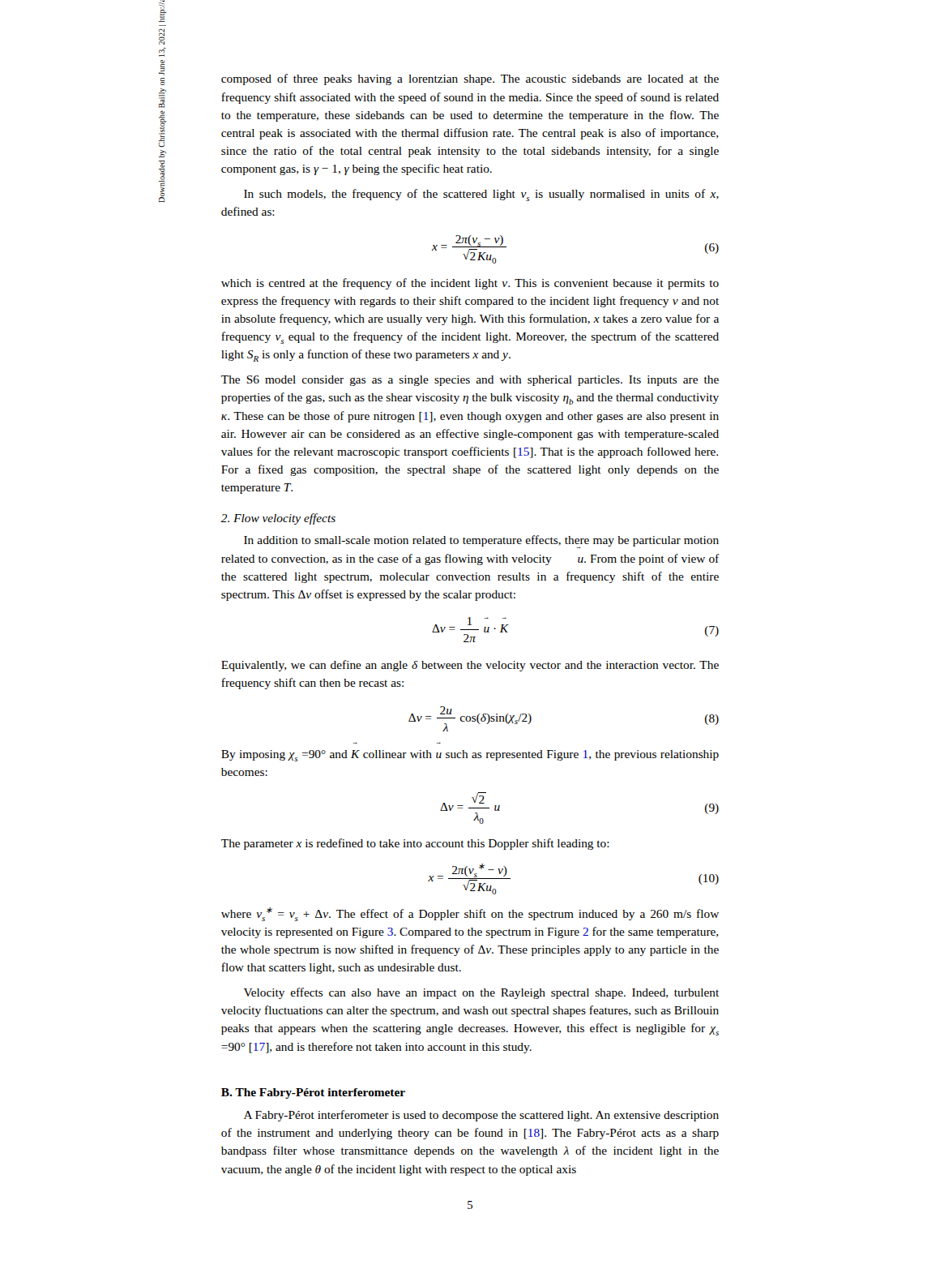Downloaded by Christophe Bailly on June 13, 2022 | http://arc.aiaa.org | DOI: 10.2514/6.2022-2957
composed of three peaks having a lorentzian shape. The acoustic sidebands are located at the frequency shift associated with the speed of sound in the media. Since the speed of sound is related to the temperature, these sidebands can be used to determine the temperature in the flow. The central peak is associated with the thermal diffusion rate. The central peak is also of importance, since the ratio of the total central peak intensity to the total sidebands intensity, for a single component gas, is γ − 1, γ being the specific heat ratio.
In such models, the frequency of the scattered light νs is usually normalised in units of x, defined as:
x = 2π(νs − ν) 2 Ku0
(6)
which is centred at the frequency of the incident light ν. This is convenient because it permits to express the frequency with regards to their shift compared to the incident light frequency ν and not in absolute frequency, which are usually very high. With this formulation, x takes a zero value for a frequency νs equal to the frequency of the incident light. Moreover, the spectrum of the scattered light SR is only a function of these two parameters x and y.
The S6 model consider gas as a single species and with spherical particles. Its inputs are the properties of the gas, such as the shear viscosity η the bulk viscosity ηb and the thermal conductivity κ. These can be those of pure nitrogen [1], even though oxygen and other gases are also present in air. However air can be considered as an effective single-component gas with temperature-scaled values for the relevant macroscopic transport coefficients [15]. That is the approach followed here. For a fixed gas composition, the spectral shape of the scattered light only depends on the temperature T.
2. Flow velocity effects
In addition to small-scale motion related to temperature effects, there may be particular motion related to convection, as in the case of a gas flowing with velocity u. From the point of view of the scattered light spectrum, molecular convection results in a frequency shift of the entire spectrum. This Δν offset is expressed by the scalar product:
Δν = 1 2π u · K
(7)
Equivalently, we can define an angle δ between the velocity vector and the interaction vector. The frequency shift can then be recast as:
Δν = 2u λ cos(δ)sin(χs/2)
(8)
By imposing χs =90° and K collinear with u such as represented Figure 1, the previous relationship becomes:
Δν = 2 λ0 u
(9)
The parameter x is redefined to take into account this Doppler shift leading to:
x = 2π(νs∗ − ν) 2 Ku0
(10)
where νs∗ = νs + Δν. The effect of a Doppler shift on the spectrum induced by a 260 m/s flow velocity is represented on Figure 3. Compared to the spectrum in Figure 2 for the same temperature, the whole spectrum is now shifted in frequency of Δν. These principles apply to any particle in the flow that scatters light, such as undesirable dust.
Velocity effects can also have an impact on the Rayleigh spectral shape. Indeed, turbulent velocity fluctuations can alter the spectrum, and wash out spectral shapes features, such as Brillouin peaks that appears when the scattering angle decreases. However, this effect is negligible for χs =90° [17], and is therefore not taken into account in this study.
B. The Fabry-Pérot interferometer
A Fabry-Pérot interferometer is used to decompose the scattered light. An extensive description of the instrument and underlying theory can be found in [18]. The Fabry-Pérot acts as a sharp bandpass filter whose transmittance depends on the wavelength λ of the incident light in the vacuum, the angle θ of the incident light with respect to the optical axis
5